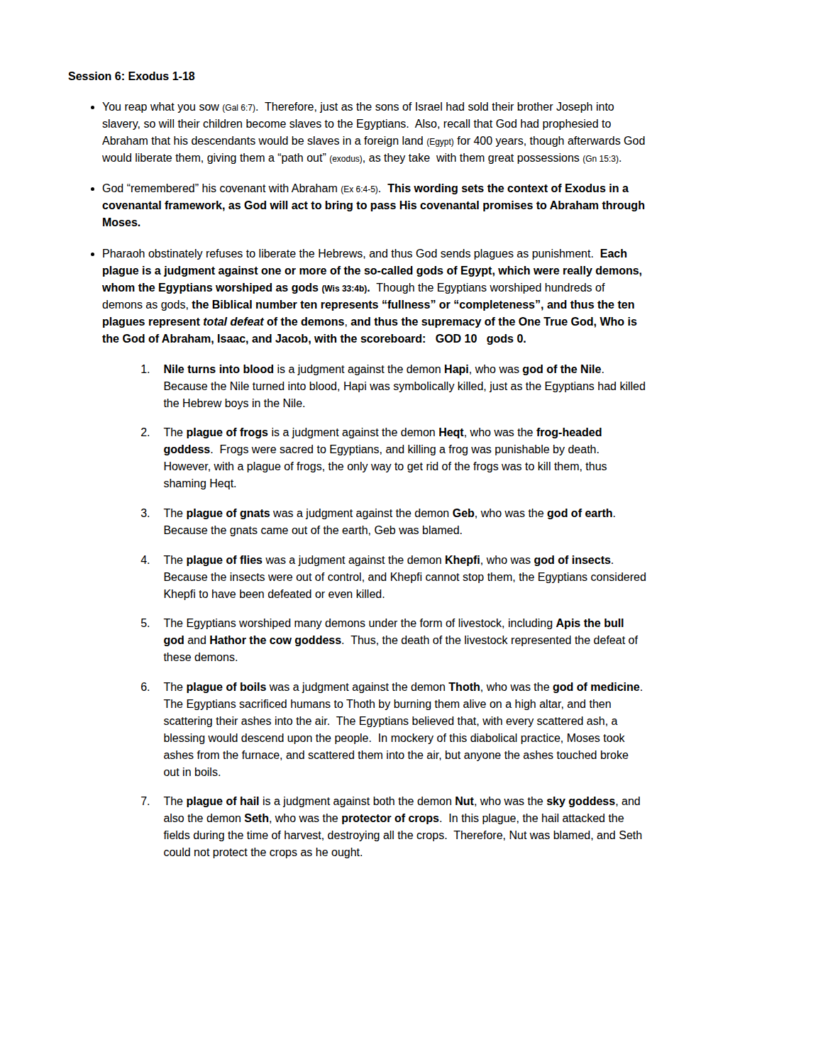Session 6: Exodus 1-18
You reap what you sow (Gal 6:7). Therefore, just as the sons of Israel had sold their brother Joseph into slavery, so will their children become slaves to the Egyptians. Also, recall that God had prophesied to Abraham that his descendants would be slaves in a foreign land (Egypt) for 400 years, though afterwards God would liberate them, giving them a “path out” (exodus), as they take with them great possessions (Gn 15:3).
God “remembered” his covenant with Abraham (Ex 6:4-5). This wording sets the context of Exodus in a covenantal framework, as God will act to bring to pass His covenantal promises to Abraham through Moses.
Pharaoh obstinately refuses to liberate the Hebrews, and thus God sends plagues as punishment. Each plague is a judgment against one or more of the so-called gods of Egypt, which were really demons, whom the Egyptians worshiped as gods (Wis 33:4b). Though the Egyptians worshiped hundreds of demons as gods, the Biblical number ten represents “fullness” or “completeness”, and thus the ten plagues represent total defeat of the demons, and thus the supremacy of the One True God, Who is the God of Abraham, Isaac, and Jacob, with the scoreboard: GOD 10 gods 0.
Nile turns into blood is a judgment against the demon Hapi, who was god of the Nile. Because the Nile turned into blood, Hapi was symbolically killed, just as the Egyptians had killed the Hebrew boys in the Nile.
The plague of frogs is a judgment against the demon Heqt, who was the frog-headed goddess. Frogs were sacred to Egyptians, and killing a frog was punishable by death. However, with a plague of frogs, the only way to get rid of the frogs was to kill them, thus shaming Heqt.
The plague of gnats was a judgment against the demon Geb, who was the god of earth. Because the gnats came out of the earth, Geb was blamed.
The plague of flies was a judgment against the demon Khepfi, who was god of insects. Because the insects were out of control, and Khepfi cannot stop them, the Egyptians considered Khepfi to have been defeated or even killed.
The Egyptians worshiped many demons under the form of livestock, including Apis the bull god and Hathor the cow goddess. Thus, the death of the livestock represented the defeat of these demons.
The plague of boils was a judgment against the demon Thoth, who was the god of medicine. The Egyptians sacrificed humans to Thoth by burning them alive on a high altar, and then scattering their ashes into the air. The Egyptians believed that, with every scattered ash, a blessing would descend upon the people. In mockery of this diabolical practice, Moses took ashes from the furnace, and scattered them into the air, but anyone the ashes touched broke out in boils.
The plague of hail is a judgment against both the demon Nut, who was the sky goddess, and also the demon Seth, who was the protector of crops. In this plague, the hail attacked the fields during the time of harvest, destroying all the crops. Therefore, Nut was blamed, and Seth could not protect the crops as he ought.